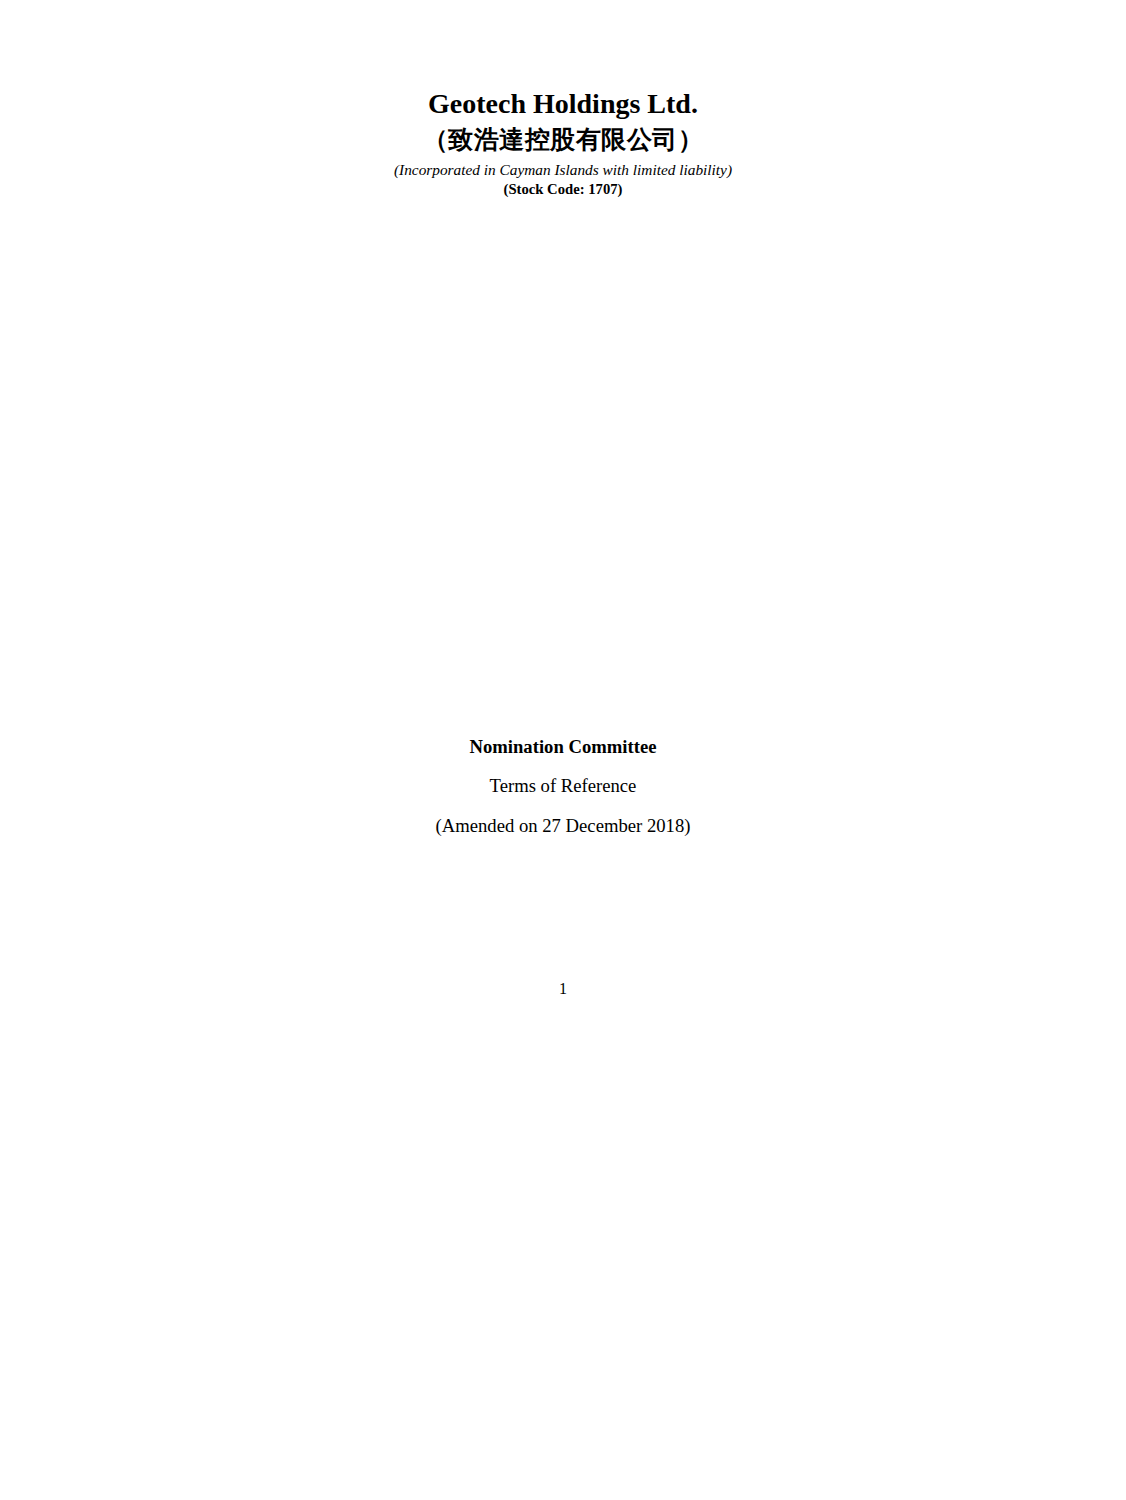Geotech Holdings Ltd.
（致浩達控股有限公司）
(Incorporated in Cayman Islands with limited liability)
(Stock Code: 1707)
Nomination Committee
Terms of Reference
(Amended on 27 December 2018)
1